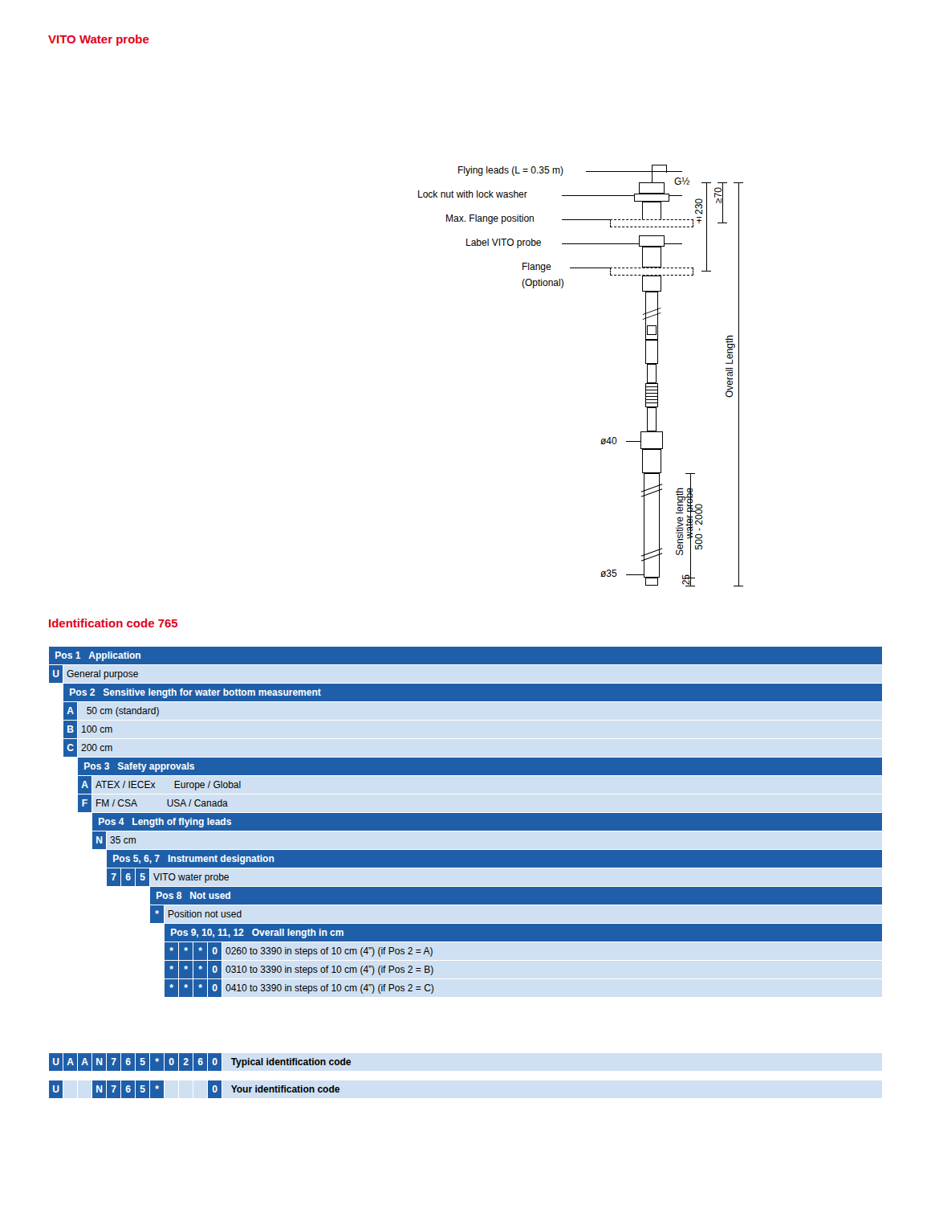VITO Water probe
Flying leads (L = 0.35 m)
Lock nut with lock washer
Max. Flange position
Label VITO probe
Flange
(Optional)
G½
ø40
ø35
≥70
±230
Overall Length
Sensitive length
water probe
500 - 2000
25
Identification code 765
| Pos 1 Application |
| U | General purpose |
| | Pos 2 Sensitive length for water bottom measurement |
| | A | 50 cm (standard) |
| | B | 100 cm |
| | C | 200 cm |
| | | Pos 3 Safety approvals |
| | | A | ATEX / IECEx Europe / Global |
| | | F | FM / CSA USA / Canada |
| | | | Pos 4 Length of flying leads |
| | | | N | 35 cm |
| | | | | Pos 5, 6, 7 Instrument designation |
| | | | | 7 | 6 | 5 | VITO water probe |
| | | | | | | | Pos 8 Not used |
| | | | | | | | * | Position not used |
| | | | | | | | | Pos 9, 10, 11, 12 Overall length in cm |
| | | | | | | | | * | * | * | 0 | 0260 to 3390 in steps of 10 cm (4”) (if Pos 2 = A) |
| | | | | | | | | * | * | * | 0 | 0310 to 3390 in steps of 10 cm (4”) (if Pos 2 = B) |
| | | | | | | | | * | * | * | 0 | 0410 to 3390 in steps of 10 cm (4”) (if Pos 2 = C) |
| U | A | A | N | 7 | 6 | 5 | * | 0 | 2 | 6 | 0 | Typical identification code |
| U | | | N | 7 | 6 | 5 | * | | | | 0 | Your identification code |